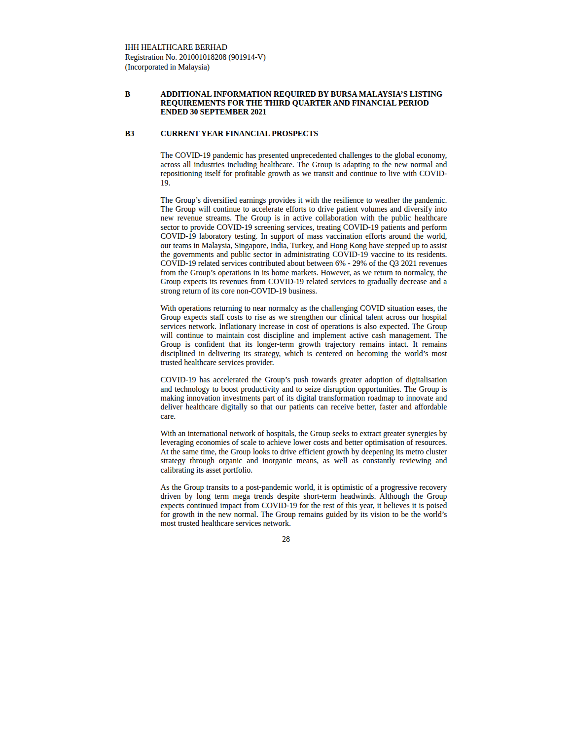IHH HEALTHCARE BERHAD
Registration No. 201001018208 (901914-V)
(Incorporated in Malaysia)
B
ADDITIONAL INFORMATION REQUIRED BY BURSA MALAYSIA’S LISTING REQUIREMENTS FOR THE THIRD QUARTER AND FINANCIAL PERIOD ENDED 30 SEPTEMBER 2021
B3
CURRENT YEAR FINANCIAL PROSPECTS
The COVID-19 pandemic has presented unprecedented challenges to the global economy, across all industries including healthcare. The Group is adapting to the new normal and repositioning itself for profitable growth as we transit and continue to live with COVID-19.
The Group’s diversified earnings provides it with the resilience to weather the pandemic. The Group will continue to accelerate efforts to drive patient volumes and diversify into new revenue streams. The Group is in active collaboration with the public healthcare sector to provide COVID-19 screening services, treating COVID-19 patients and perform COVID-19 laboratory testing. In support of mass vaccination efforts around the world, our teams in Malaysia, Singapore, India, Turkey, and Hong Kong have stepped up to assist the governments and public sector in administrating COVID-19 vaccine to its residents. COVID-19 related services contributed about between 6% - 29% of the Q3 2021 revenues from the Group’s operations in its home markets. However, as we return to normalcy, the Group expects its revenues from COVID-19 related services to gradually decrease and a strong return of its core non-COVID-19 business.
With operations returning to near normalcy as the challenging COVID situation eases, the Group expects staff costs to rise as we strengthen our clinical talent across our hospital services network. Inflationary increase in cost of operations is also expected. The Group will continue to maintain cost discipline and implement active cash management. The Group is confident that its longer-term growth trajectory remains intact. It remains disciplined in delivering its strategy, which is centered on becoming the world’s most trusted healthcare services provider.
COVID-19 has accelerated the Group’s push towards greater adoption of digitalisation and technology to boost productivity and to seize disruption opportunities. The Group is making innovation investments part of its digital transformation roadmap to innovate and deliver healthcare digitally so that our patients can receive better, faster and affordable care.
With an international network of hospitals, the Group seeks to extract greater synergies by leveraging economies of scale to achieve lower costs and better optimisation of resources. At the same time, the Group looks to drive efficient growth by deepening its metro cluster strategy through organic and inorganic means, as well as constantly reviewing and calibrating its asset portfolio.
As the Group transits to a post-pandemic world, it is optimistic of a progressive recovery driven by long term mega trends despite short-term headwinds. Although the Group expects continued impact from COVID-19 for the rest of this year, it believes it is poised for growth in the new normal. The Group remains guided by its vision to be the world’s most trusted healthcare services network.
28